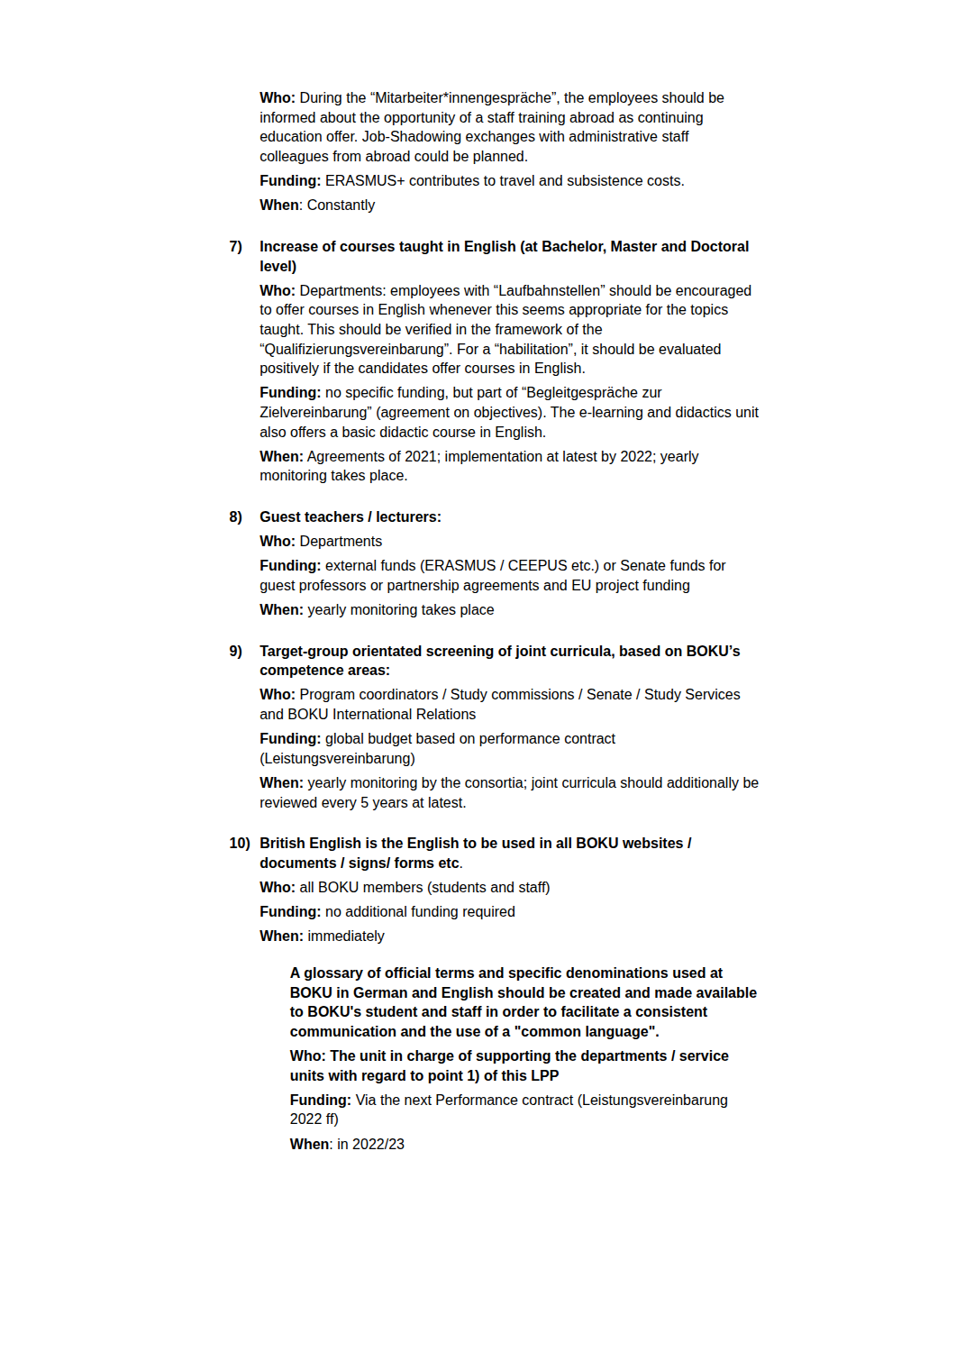Who: During the “Mitarbeiter*innengespräche”, the employees should be informed about the opportunity of a staff training abroad as continuing education offer. Job-Shadowing exchanges with administrative staff colleagues from abroad could be planned.
Funding: ERASMUS+ contributes to travel and subsistence costs.
When: Constantly
7)
Increase of courses taught in English (at Bachelor, Master and Doctoral level)
Who: Departments: employees with “Laufbahnstellen” should be encouraged to offer courses in English whenever this seems appropriate for the topics taught. This should be verified in the framework of the “Qualifizierungsvereinbarung”. For a “habilitation”, it should be evaluated positively if the candidates offer courses in English.
Funding: no specific funding, but part of “Begleitgespräche zur Zielvereinbarung” (agreement on objectives). The e-learning and didactics unit also offers a basic didactic course in English.
When: Agreements of 2021; implementation at latest by 2022; yearly monitoring takes place.
8)
Guest teachers / lecturers:
Who: Departments
Funding: external funds (ERASMUS / CEEPUS etc.) or Senate funds for guest professors or partnership agreements and EU project funding
When: yearly monitoring takes place
9)
Target-group orientated screening of joint curricula, based on BOKU’s competence areas:
Who: Program coordinators / Study commissions / Senate / Study Services and BOKU International Relations
Funding: global budget based on performance contract (Leistungsvereinbarung)
When: yearly monitoring by the consortia; joint curricula should additionally be reviewed every 5 years at latest.
10)
British English is the English to be used in all BOKU websites / documents / signs/ forms etc.
Who: all BOKU members (students and staff)
Funding: no additional funding required
When: immediately
A glossary of official terms and specific denominations used at BOKU in German and English should be created and made available to BOKU's student and staff in order to facilitate a consistent communication and the use of a "common language".
Who: The unit in charge of supporting the departments / service units with regard to point 1) of this LPP
Funding: Via the next Performance contract (Leistungsvereinbarung 2022 ff)
When: in 2022/23